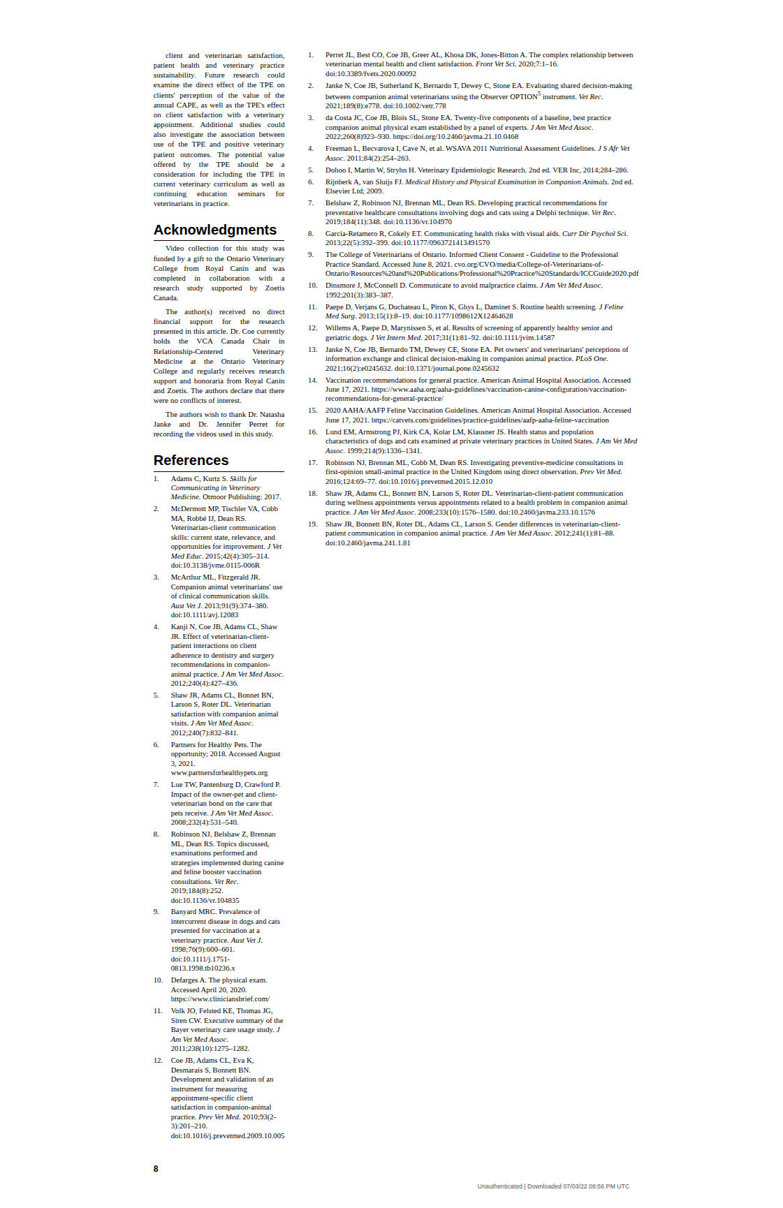client and veterinarian satisfaction, patient health and veterinary practice sustainability. Future research could examine the direct effect of the TPE on clients' perception of the value of the annual CAPE, as well as the TPE's effect on client satisfaction with a veterinary appointment. Additional studies could also investigate the association between use of the TPE and positive veterinary patient outcomes. The potential value offered by the TPE should be a consideration for including the TPE in current veterinary curriculum as well as continuing education seminars for veterinarians in practice.
Acknowledgments
Video collection for this study was funded by a gift to the Ontario Veterinary College from Royal Canin and was completed in collaboration with a research study supported by Zoetis Canada.
The author(s) received no direct financial support for the research presented in this article. Dr. Coe currently holds the VCA Canada Chair in Relationship-Centered Veterinary Medicine at the Ontario Veterinary College and regularly receives research support and honoraria from Royal Canin and Zoetis. The authors declare that there were no conflicts of interest.
The authors wish to thank Dr. Natasha Janke and Dr. Jennifer Perret for recording the videos used in this study.
References
Adams C, Kurtz S. Skills for Communicating in Veterinary Medicine. Otmoor Publishing: 2017.
McDermott MP, Tischler VA, Cobb MA, Robbé IJ, Dean RS. Veterinarian-client communication skills: current state, relevance, and opportunities for improvement. J Vet Med Educ. 2015;42(4):305–314. doi:10.3138/jvme.0115-006R
McArthur ML, Fitzgerald JR. Companion animal veterinarians' use of clinical communication skills. Aust Vet J. 2013;91(9):374–380. doi:10.1111/avj.12083
Kanji N, Coe JB, Adams CL, Shaw JR. Effect of veterinarian-client-patient interactions on client adherence to dentistry and surgery recommendations in companion-animal practice. J Am Vet Med Assoc. 2012;240(4):427–436.
Shaw JR, Adams CL, Bonnet BN, Larson S, Roter DL. Veterinarian satisfaction with companion animal visits. J Am Vet Med Assoc. 2012;240(7):832–841.
Partners for Healthy Pets. The opportunity; 2018. Accessed August 3, 2021. www.partnersforhealthypets.org
Lue TW, Pantenburg D, Crawford P. Impact of the owner-pet and client-veterinarian bond on the care that pets receive. J Am Vet Med Assoc. 2008;232(4):531–540.
Robinson NJ, Belshaw Z, Brennan ML, Dean RS. Topics discussed, examinations performed and strategies implemented during canine and feline booster vaccination consultations. Vet Rec. 2019;184(8):252. doi:10.1136/vr.104835
Banyard MRC. Prevalence of intercurrent disease in dogs and cats presented for vaccination at a veterinary practice. Aust Vet J. 1998;76(9):600–601. doi:10.1111/j.1751-0813.1998.tb10236.x
Defarges A. The physical exam. Accessed April 20, 2020. https://www.cliniciansbrief.com/
Volk JO, Felsted KE, Thomas JG, Siren CW. Executive summary of the Bayer veterinary care usage study. J Am Vet Med Assoc. 2011;238(10):1275–1282.
Coe JB, Adams CL, Eva K, Desmarais S, Bonnett BN. Development and validation of an instrument for measuring appointment-specific client satisfaction in companion-animal practice. Prev Vet Med. 2010;93(2-3):201–210. doi:10.1016/j.prevetmed.2009.10.005
8
Perret JL, Best CO, Coe JB, Greer AL, Khosa DK, Jones-Bitton A. The complex relationship between veterinarian mental health and client satisfaction. Front Vet Sci. 2020;7:1–16. doi:10.3389/fvets.2020.00092
Janke N, Coe JB, Sutherland K, Bernardo T, Dewey C, Stone EA. Evaluating shared decision-making between companion animal veterinarians using the Observer OPTION5 instrument. Vet Rec. 2021;189(8):e778. doi:10.1002/vetr.778
da Costa JC, Coe JB, Blois SL, Stone EA. Twenty-five components of a baseline, best practice companion animal physical exam established by a panel of experts. J Am Vet Med Assoc. 2022;260(8)923–930. https://doi.org/10.2460/javma.21.10.0468
Freeman L, Becvarova I, Cave N, et al. WSAVA 2011 Nutritional Assessment Guidelines. J S Afr Vet Assoc. 2011;84(2):254–263.
Dohoo I, Martin W, Stryhn H. Veterinary Epidemiologic Research. 2nd ed. VER Inc, 2014;284–286.
Rijnberk A, van Sluijs FJ. Medical History and Physical Examination in Companion Animals. 2nd ed. Elsevier Ltd; 2009.
Belshaw Z, Robinson NJ, Brennan ML, Dean RS. Developing practical recommendations for preventative healthcare consultations involving dogs and cats using a Delphi technique. Vet Rec. 2019;184(11):348. doi:10.1136/vr.104970
Garcia-Retamero R, Cokely ET. Communicating health risks with visual aids. Curr Dir Psychol Sci. 2013;22(5):392–399. doi:10.1177/0963721413491570
The College of Veterinarians of Ontario. Informed Client Consent - Guideline to the Professional Practice Standard. Accessed June 8, 2021. cvo.org/CVO/media/College-of-Veterinarians-of-Ontario/Resources%20and%20Publications/Professional%20Practice%20Standards/ICCGuide2020.pdf
Dinsmore J, McConnell D. Communicate to avoid malpractice claims. J Am Vet Med Assoc. 1992;201(3):383–387.
Paepe D, Verjans G, Duchateau L, Piron K, Ghys L, Daminet S. Routine health screening. J Feline Med Surg. 2013;15(1):8–19. doi:10.1177/1098612X12464628
Willems A, Paepe D, Marynissen S, et al. Results of screening of apparently healthy senior and geriatric dogs. J Vet Intern Med. 2017;31(1):81–92. doi:10.1111/jvim.14587
Janke N, Coe JB, Bernardo TM, Dewey CE, Stone EA. Pet owners' and veterinarians' perceptions of information exchange and clinical decision-making in companion animal practice. PLoS One. 2021;16(2):e0245632. doi:10.1371/journal.pone.0245632
Vaccination recommendations for general practice. American Animal Hospital Association. Accessed June 17, 2021. https://www.aaha.org/aaha-guidelines/vaccination-canine-configuration/vaccination-recommendations-for-general-practice/
2020 AAHA/AAFP Feline Vaccination Guidelines. American Animal Hospital Association. Accessed June 17, 2021. https://catvets.com/guidelines/practice-guidelines/aafp-aaha-feline-vaccination
Lund EM, Armstrong PJ, Kirk CA, Kolar LM, Klausner JS. Health status and population characteristics of dogs and cats examined at private veterinary practices in United States. J Am Vet Med Assoc. 1999;214(9):1336–1341.
Robinson NJ, Brennan ML, Cobb M, Dean RS. Investigating preventive-medicine consultations in first-opinion small-animal practice in the United Kingdom using direct observation. Prev Vet Med. 2016;124:69–77. doi:10.1016/j.prevetmed.2015.12.010
Shaw JR, Adams CL, Bonnett BN, Larson S, Roter DL. Veterinarian-client-patient communication during wellness appointments versus appointments related to a health problem in companion animal practice. J Am Vet Med Assoc. 2008;233(10):1576–1580. doi:10.2460/javma.233.10.1576
Shaw JR, Bonnett BN, Roter DL, Adams CL, Larson S. Gender differences in veterinarian-client-patient communication in companion animal practice. J Am Vet Med Assoc. 2012;241(1):81–88. doi:10.2460/javma.241.1.81
Unauthenticated | Downloaded 07/03/22 08:56 PM UTC